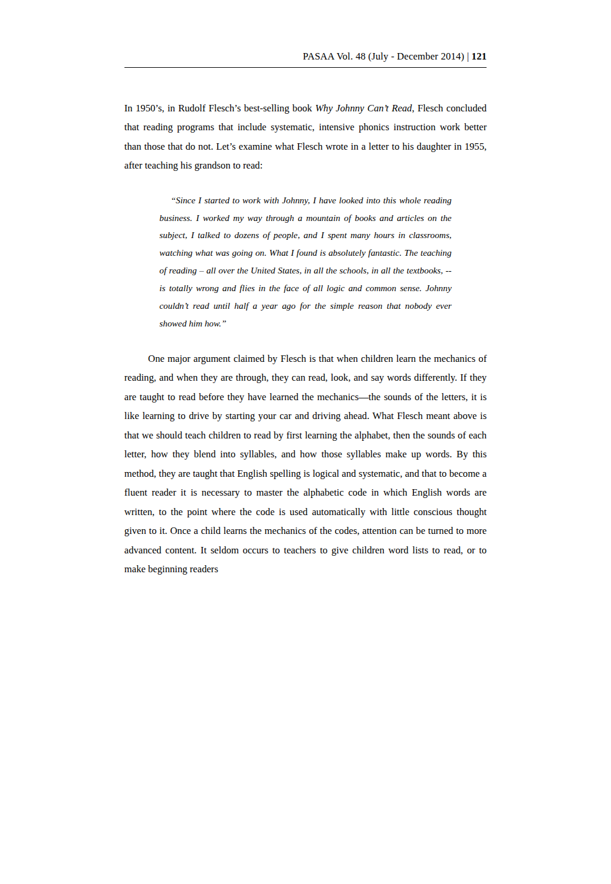PASAA Vol. 48 (July - December 2014) | 121
In 1950’s, in Rudolf Flesch’s best-selling book Why Johnny Can’t Read, Flesch concluded that reading programs that include systematic, intensive phonics instruction work better than those that do not. Let’s examine what Flesch wrote in a letter to his daughter in 1955, after teaching his grandson to read:
“Since I started to work with Johnny, I have looked into this whole reading business. I worked my way through a mountain of books and articles on the subject, I talked to dozens of people, and I spent many hours in classrooms, watching what was going on. What I found is absolutely fantastic. The teaching of reading – all over the United States, in all the schools, in all the textbooks, -- is totally wrong and flies in the face of all logic and common sense. Johnny couldn’t read until half a year ago for the simple reason that nobody ever showed him how.”
One major argument claimed by Flesch is that when children learn the mechanics of reading, and when they are through, they can read, look, and say words differently. If they are taught to read before they have learned the mechanics—the sounds of the letters, it is like learning to drive by starting your car and driving ahead. What Flesch meant above is that we should teach children to read by first learning the alphabet, then the sounds of each letter, how they blend into syllables, and how those syllables make up words. By this method, they are taught that English spelling is logical and systematic, and that to become a fluent reader it is necessary to master the alphabetic code in which English words are written, to the point where the code is used automatically with little conscious thought given to it. Once a child learns the mechanics of the codes, attention can be turned to more advanced content. It seldom occurs to teachers to give children word lists to read, or to make beginning readers